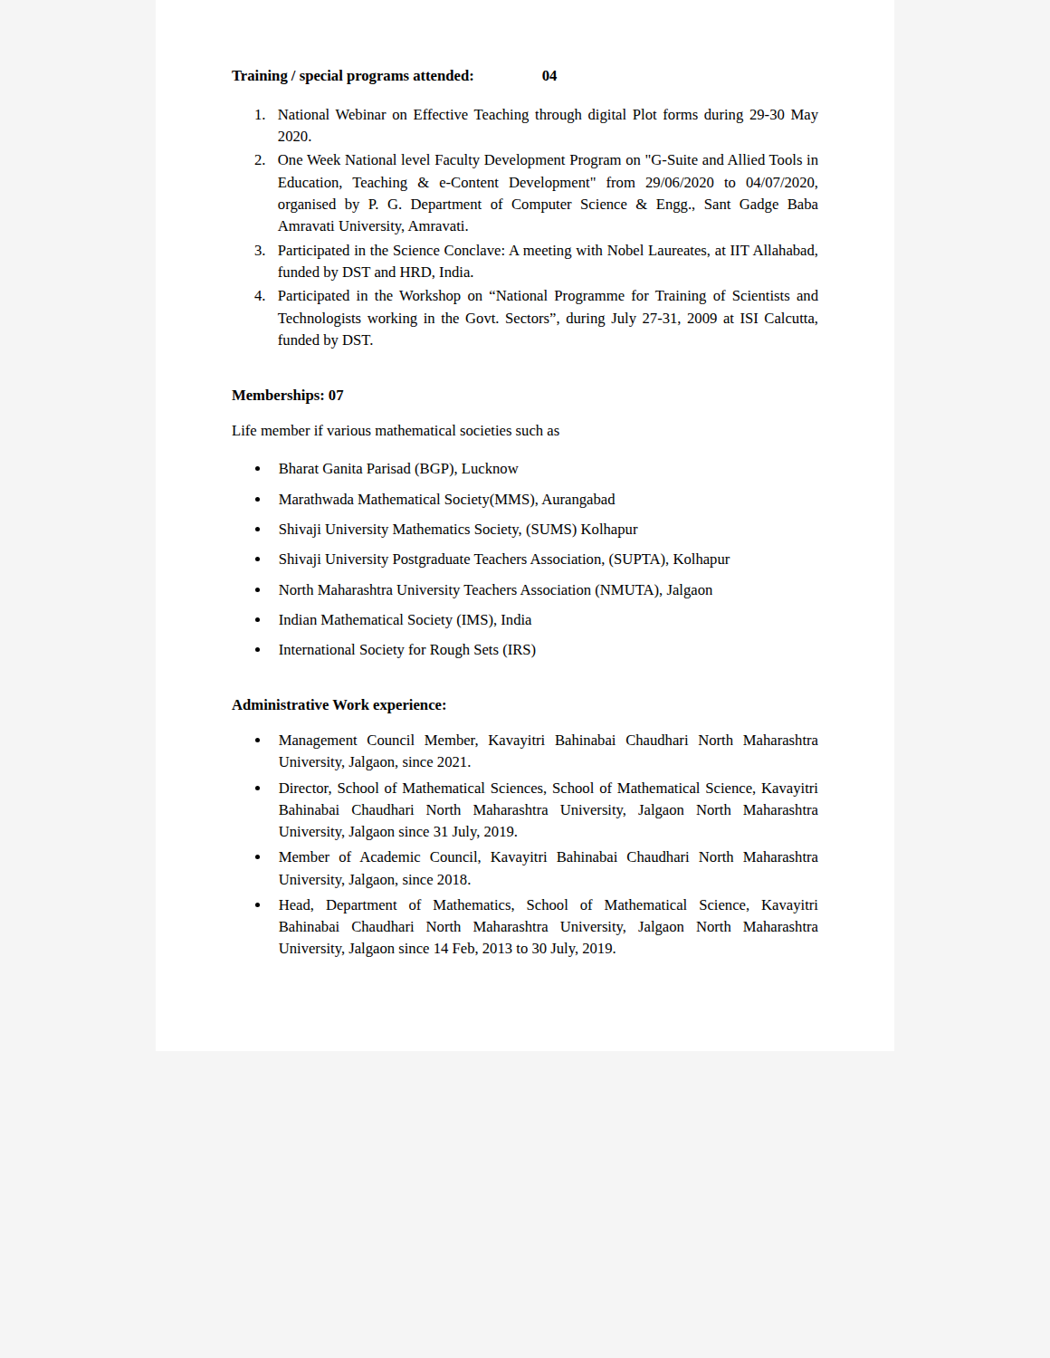Training / special programs attended: 04
National Webinar on Effective Teaching through digital Plot forms during 29-30 May 2020.
One Week National level Faculty Development Program on "G-Suite and Allied Tools in Education, Teaching & e-Content Development" from 29/06/2020 to 04/07/2020, organised by P. G. Department of Computer Science & Engg., Sant Gadge Baba Amravati University, Amravati.
Participated in the Science Conclave: A meeting with Nobel Laureates, at IIT Allahabad, funded by DST and HRD, India.
Participated in the Workshop on “National Programme for Training of Scientists and Technologists working in the Govt. Sectors”, during July 27-31, 2009 at ISI Calcutta, funded by DST.
Memberships: 07
Life member if various mathematical societies such as
Bharat Ganita Parisad (BGP), Lucknow
Marathwada Mathematical Society(MMS), Aurangabad
Shivaji University Mathematics Society, (SUMS) Kolhapur
Shivaji University Postgraduate Teachers Association, (SUPTA), Kolhapur
North Maharashtra University Teachers Association (NMUTA), Jalgaon
Indian Mathematical Society (IMS), India
International Society for Rough Sets (IRS)
Administrative Work experience:
Management Council Member, Kavayitri Bahinabai Chaudhari North Maharashtra University, Jalgaon, since 2021.
Director, School of Mathematical Sciences, School of Mathematical Science, Kavayitri Bahinabai Chaudhari North Maharashtra University, Jalgaon North Maharashtra University, Jalgaon since 31 July, 2019.
Member of Academic Council, Kavayitri Bahinabai Chaudhari North Maharashtra University, Jalgaon, since 2018.
Head, Department of Mathematics, School of Mathematical Science, Kavayitri Bahinabai Chaudhari North Maharashtra University, Jalgaon North Maharashtra University, Jalgaon since 14 Feb, 2013 to 30 July, 2019.